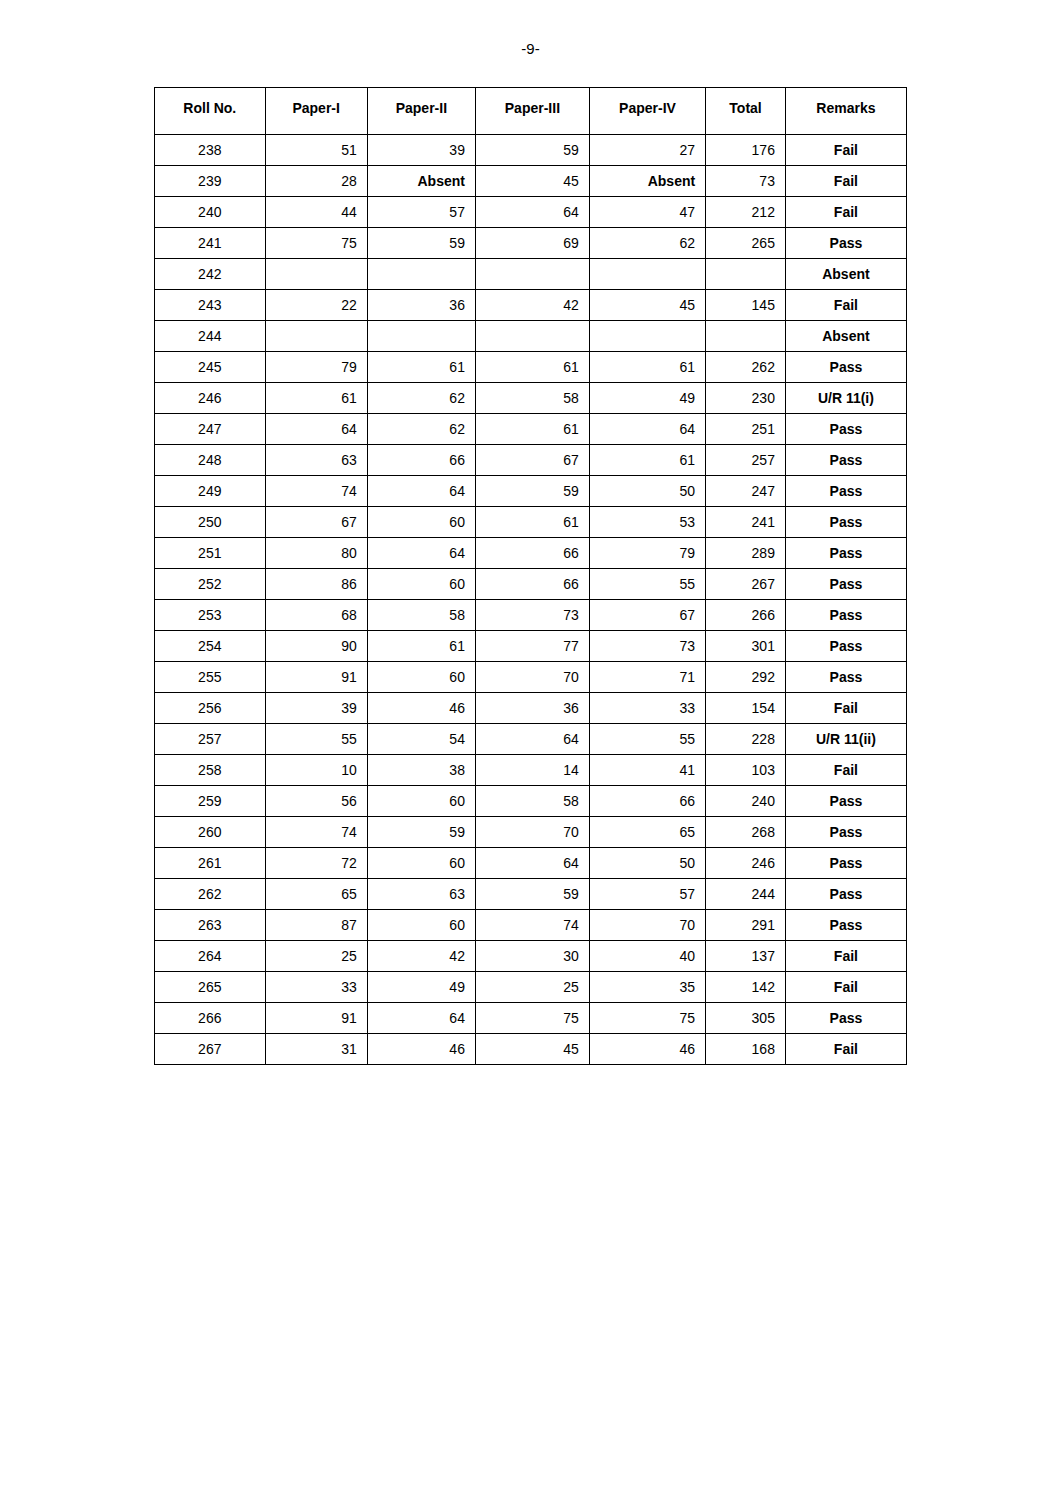-9-
| Roll No. | Paper-I | Paper-II | Paper-III | Paper-IV | Total | Remarks |
| --- | --- | --- | --- | --- | --- | --- |
| 238 | 51 | 39 | 59 | 27 | 176 | Fail |
| 239 | 28 | Absent | 45 | Absent | 73 | Fail |
| 240 | 44 | 57 | 64 | 47 | 212 | Fail |
| 241 | 75 | 59 | 69 | 62 | 265 | Pass |
| 242 | | | | | | Absent |
| 243 | 22 | 36 | 42 | 45 | 145 | Fail |
| 244 | | | | | | Absent |
| 245 | 79 | 61 | 61 | 61 | 262 | Pass |
| 246 | 61 | 62 | 58 | 49 | 230 | U/R 11(i) |
| 247 | 64 | 62 | 61 | 64 | 251 | Pass |
| 248 | 63 | 66 | 67 | 61 | 257 | Pass |
| 249 | 74 | 64 | 59 | 50 | 247 | Pass |
| 250 | 67 | 60 | 61 | 53 | 241 | Pass |
| 251 | 80 | 64 | 66 | 79 | 289 | Pass |
| 252 | 86 | 60 | 66 | 55 | 267 | Pass |
| 253 | 68 | 58 | 73 | 67 | 266 | Pass |
| 254 | 90 | 61 | 77 | 73 | 301 | Pass |
| 255 | 91 | 60 | 70 | 71 | 292 | Pass |
| 256 | 39 | 46 | 36 | 33 | 154 | Fail |
| 257 | 55 | 54 | 64 | 55 | 228 | U/R 11(ii) |
| 258 | 10 | 38 | 14 | 41 | 103 | Fail |
| 259 | 56 | 60 | 58 | 66 | 240 | Pass |
| 260 | 74 | 59 | 70 | 65 | 268 | Pass |
| 261 | 72 | 60 | 64 | 50 | 246 | Pass |
| 262 | 65 | 63 | 59 | 57 | 244 | Pass |
| 263 | 87 | 60 | 74 | 70 | 291 | Pass |
| 264 | 25 | 42 | 30 | 40 | 137 | Fail |
| 265 | 33 | 49 | 25 | 35 | 142 | Fail |
| 266 | 91 | 64 | 75 | 75 | 305 | Pass |
| 267 | 31 | 46 | 45 | 46 | 168 | Fail |